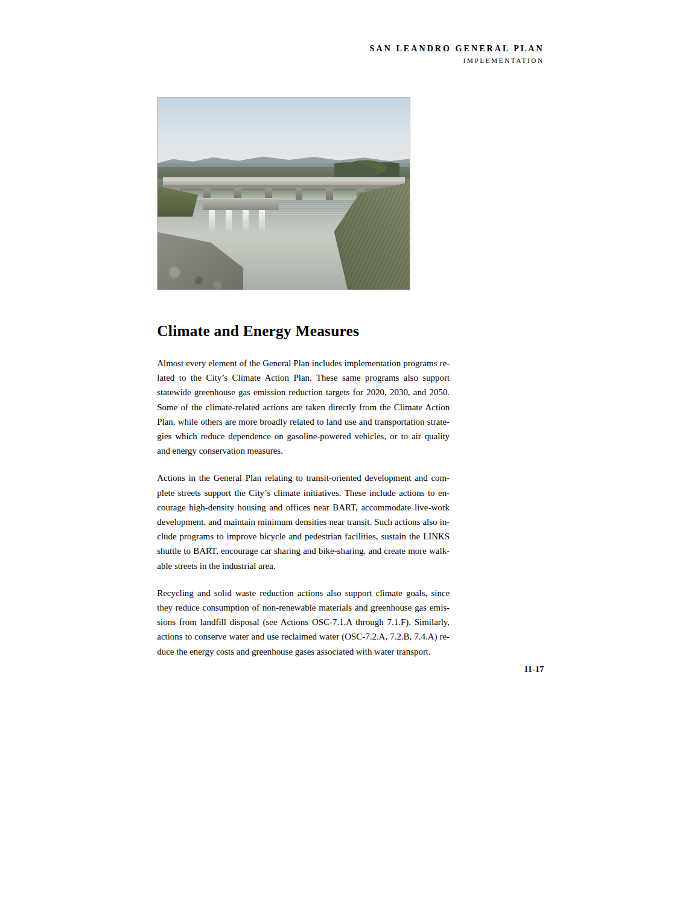San Leandro General Plan
Implementation
Climate and Energy Measures
Almost every element of the General Plan includes implementation programs related to the City’s Climate Action Plan. These same programs also support statewide greenhouse gas emission reduction targets for 2020, 2030, and 2050. Some of the climate-related actions are taken directly from the Climate Action Plan, while others are more broadly related to land use and transportation strategies which reduce dependence on gasoline-powered vehicles, or to air quality and energy conservation measures.
Actions in the General Plan relating to transit-oriented development and complete streets support the City’s climate initiatives. These include actions to encourage high-density housing and offices near BART, accommodate live-work development, and maintain minimum densities near transit. Such actions also include programs to improve bicycle and pedestrian facilities, sustain the LINKS shuttle to BART, encourage car sharing and bike-sharing, and create more walkable streets in the industrial area.
Recycling and solid waste reduction actions also support climate goals, since they reduce consumption of non-renewable materials and greenhouse gas emissions from landfill disposal (see Actions OSC-7.1.A through 7.1.F). Similarly, actions to conserve water and use reclaimed water (OSC-7.2.A, 7.2.B, 7.4.A) reduce the energy costs and greenhouse gases associated with water transport.
11-17